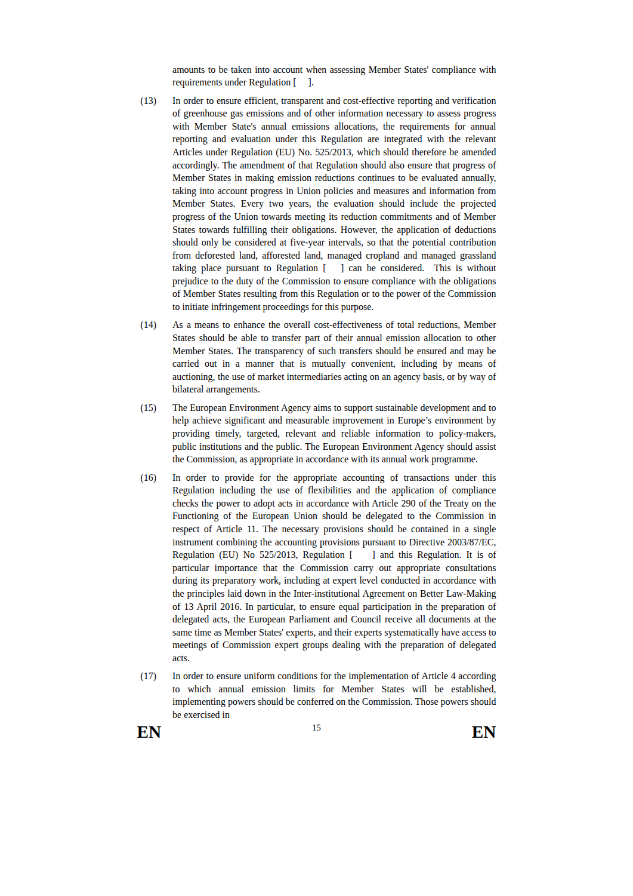amounts to be taken into account when assessing Member States' compliance with requirements under Regulation [ ].
(13)
In order to ensure efficient, transparent and cost-effective reporting and verification of greenhouse gas emissions and of other information necessary to assess progress with Member State's annual emissions allocations, the requirements for annual reporting and evaluation under this Regulation are integrated with the relevant Articles under Regulation (EU) No. 525/2013, which should therefore be amended accordingly. The amendment of that Regulation should also ensure that progress of Member States in making emission reductions continues to be evaluated annually, taking into account progress in Union policies and measures and information from Member States. Every two years, the evaluation should include the projected progress of the Union towards meeting its reduction commitments and of Member States towards fulfilling their obligations. However, the application of deductions should only be considered at five-year intervals, so that the potential contribution from deforested land, afforested land, managed cropland and managed grassland taking place pursuant to Regulation [ ] can be considered. This is without prejudice to the duty of the Commission to ensure compliance with the obligations of Member States resulting from this Regulation or to the power of the Commission to initiate infringement proceedings for this purpose.
(14)
As a means to enhance the overall cost-effectiveness of total reductions, Member States should be able to transfer part of their annual emission allocation to other Member States. The transparency of such transfers should be ensured and may be carried out in a manner that is mutually convenient, including by means of auctioning, the use of market intermediaries acting on an agency basis, or by way of bilateral arrangements.
(15)
The European Environment Agency aims to support sustainable development and to help achieve significant and measurable improvement in Europe’s environment by providing timely, targeted, relevant and reliable information to policy-makers, public institutions and the public. The European Environment Agency should assist the Commission, as appropriate in accordance with its annual work programme.
(16)
In order to provide for the appropriate accounting of transactions under this Regulation including the use of flexibilities and the application of compliance checks the power to adopt acts in accordance with Article 290 of the Treaty on the Functioning of the European Union should be delegated to the Commission in respect of Article 11. The necessary provisions should be contained in a single instrument combining the accounting provisions pursuant to Directive 2003/87/EC, Regulation (EU) No 525/2013, Regulation [ ] and this Regulation. It is of particular importance that the Commission carry out appropriate consultations during its preparatory work, including at expert level conducted in accordance with the principles laid down in the Inter-institutional Agreement on Better Law-Making of 13 April 2016. In particular, to ensure equal participation in the preparation of delegated acts, the European Parliament and Council receive all documents at the same time as Member States' experts, and their experts systematically have access to meetings of Commission expert groups dealing with the preparation of delegated acts.
(17)
In order to ensure uniform conditions for the implementation of Article 4 according to which annual emission limits for Member States will be established, implementing powers should be conferred on the Commission. Those powers should be exercised in
EN
15
EN